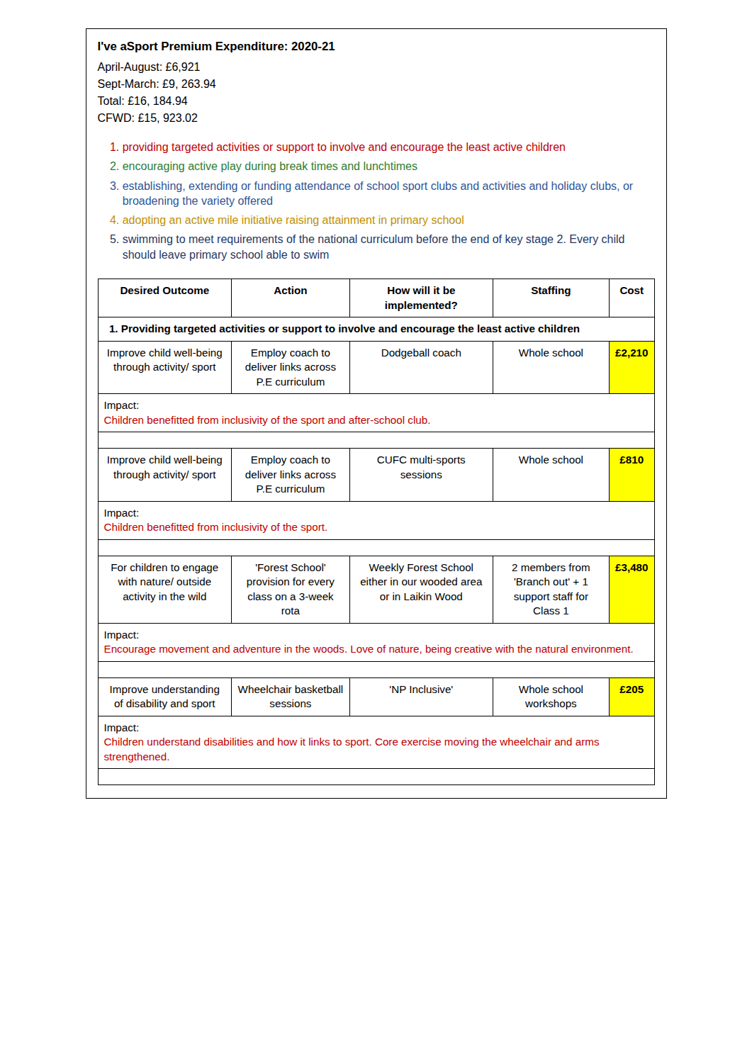I've aSport Premium Expenditure: 2020-21
April-August: £6,921
Sept-March: £9, 263.94
Total: £16, 184.94
CFWD: £15, 923.02
providing targeted activities or support to involve and encourage the least active children
encouraging active play during break times and lunchtimes
establishing, extending or funding attendance of school sport clubs and activities and holiday clubs, or broadening the variety offered
adopting an active mile initiative raising attainment in primary school
swimming to meet requirements of the national curriculum before the end of key stage 2. Every child should leave primary school able to swim
| Desired Outcome | Action | How will it be implemented? | Staffing | Cost |
| --- | --- | --- | --- | --- |
| Providing targeted activities or support to involve and encourage the least active children |
| Improve child well-being through activity/ sport | Employ coach to deliver links across P.E curriculum | Dodgeball coach | Whole school | £2,210 |
| Impact: Children benefitted from inclusivity of the sport and after-school club. |
| Improve child well-being through activity/ sport | Employ coach to deliver links across P.E curriculum | CUFC multi-sports sessions | Whole school | £810 |
| Impact: Children benefitted from inclusivity of the sport. |
| For children to engage with nature/ outside activity in the wild | 'Forest School' provision for every class on a 3-week rota | Weekly Forest School either in our wooded area or in Laikin Wood | 2 members from 'Branch out' + 1 support staff for Class 1 | £3,480 |
| Impact: Encourage movement and adventure in the woods. Love of nature, being creative with the natural environment. |
| Improve understanding of disability and sport | Wheelchair basketball sessions | 'NP Inclusive' | Whole school workshops | £205 |
| Impact: Children understand disabilities and how it links to sport. Core exercise moving the wheelchair and arms strengthened. |